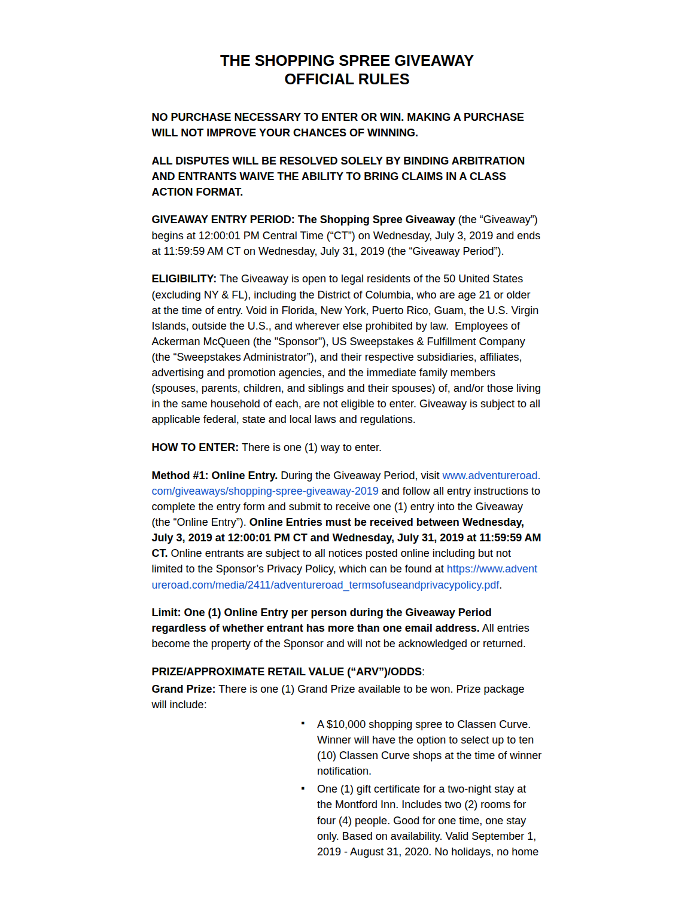THE SHOPPING SPREE GIVEAWAY
OFFICIAL RULES
NO PURCHASE NECESSARY TO ENTER OR WIN. MAKING A PURCHASE WILL NOT IMPROVE YOUR CHANCES OF WINNING.
ALL DISPUTES WILL BE RESOLVED SOLELY BY BINDING ARBITRATION AND ENTRANTS WAIVE THE ABILITY TO BRING CLAIMS IN A CLASS ACTION FORMAT.
GIVEAWAY ENTRY PERIOD: The Shopping Spree Giveaway (the “Giveaway”) begins at 12:00:01 PM Central Time (“CT”) on Wednesday, July 3, 2019 and ends at 11:59:59 AM CT on Wednesday, July 31, 2019 (the “Giveaway Period”).
ELIGIBILITY: The Giveaway is open to legal residents of the 50 United States (excluding NY & FL), including the District of Columbia, who are age 21 or older at the time of entry. Void in Florida, New York, Puerto Rico, Guam, the U.S. Virgin Islands, outside the U.S., and wherever else prohibited by law. Employees of Ackerman McQueen (the "Sponsor"), US Sweepstakes & Fulfillment Company (the “Sweepstakes Administrator”), and their respective subsidiaries, affiliates, advertising and promotion agencies, and the immediate family members (spouses, parents, children, and siblings and their spouses) of, and/or those living in the same household of each, are not eligible to enter. Giveaway is subject to all applicable federal, state and local laws and regulations.
HOW TO ENTER: There is one (1) way to enter.
Method #1: Online Entry. During the Giveaway Period, visit www.adventureroad.com/giveaways/shopping-spree-giveaway-2019 and follow all entry instructions to complete the entry form and submit to receive one (1) entry into the Giveaway (the “Online Entry”). Online Entries must be received between Wednesday, July 3, 2019 at 12:00:01 PM CT and Wednesday, July 31, 2019 at 11:59:59 AM CT. Online entrants are subject to all notices posted online including but not limited to the Sponsor’s Privacy Policy, which can be found at https://www.adventureroad.com/media/2411/adventureroad_termsofuseandprivacypolicy.pdf.
Limit: One (1) Online Entry per person during the Giveaway Period regardless of whether entrant has more than one email address. All entries become the property of the Sponsor and will not be acknowledged or returned.
PRIZE/APPROXIMATE RETAIL VALUE (“ARV”)/ODDS:
Grand Prize: There is one (1) Grand Prize available to be won. Prize package will include:
A $10,000 shopping spree to Classen Curve. Winner will have the option to select up to ten (10) Classen Curve shops at the time of winner notification.
One (1) gift certificate for a two-night stay at the Montford Inn. Includes two (2) rooms for four (4) people. Good for one time, one stay only. Based on availability. Valid September 1, 2019 - August 31, 2020. No holidays, no home